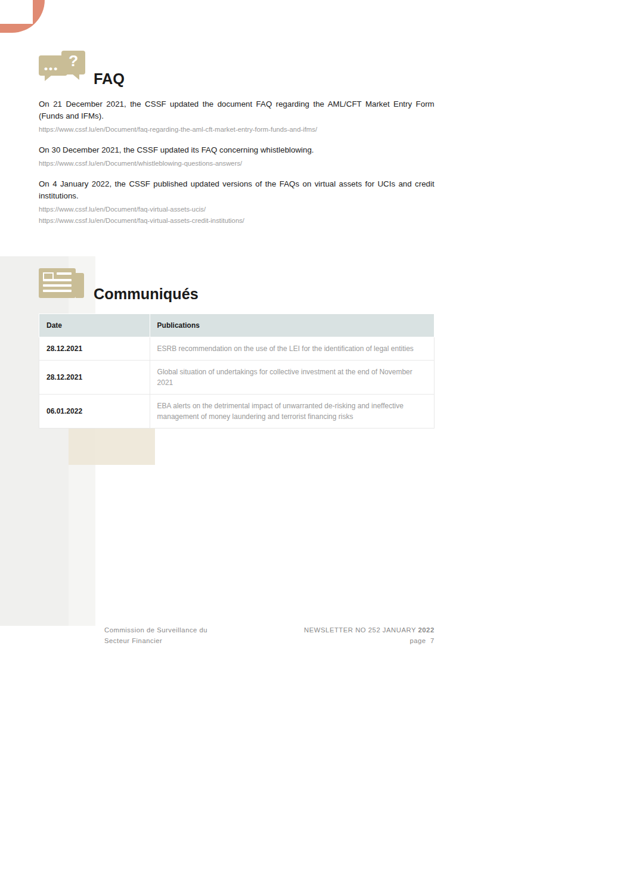•••
?
FAQ
On 21 December 2021, the CSSF updated the document FAQ regarding the AML/CFT Market Entry Form (Funds and IFMs).
https://www.cssf.lu/en/Document/faq-regarding-the-aml-cft-market-entry-form-funds-and-ifms/
On 30 December 2021, the CSSF updated its FAQ concerning whistleblowing.
https://www.cssf.lu/en/Document/whistleblowing-questions-answers/
On 4 January 2022, the CSSF published updated versions of the FAQs on virtual assets for UCIs and credit institutions.
https://www.cssf.lu/en/Document/faq-virtual-assets-ucis/
https://www.cssf.lu/en/Document/faq-virtual-assets-credit-institutions/
Communiqués
| Date | Publications |
| --- | --- |
| 28.12.2021 | ESRB recommendation on the use of the LEI for the identification of legal entities |
| 28.12.2021 | Global situation of undertakings for collective investment at the end of November 2021 |
| 06.01.2022 | EBA alerts on the detrimental impact of unwarranted de-risking and ineffective management of money laundering and terrorist financing risks |
Commission de Surveillance du
Secteur Financier
NEWSLETTER NO 252 JANUARY 2022
page 7